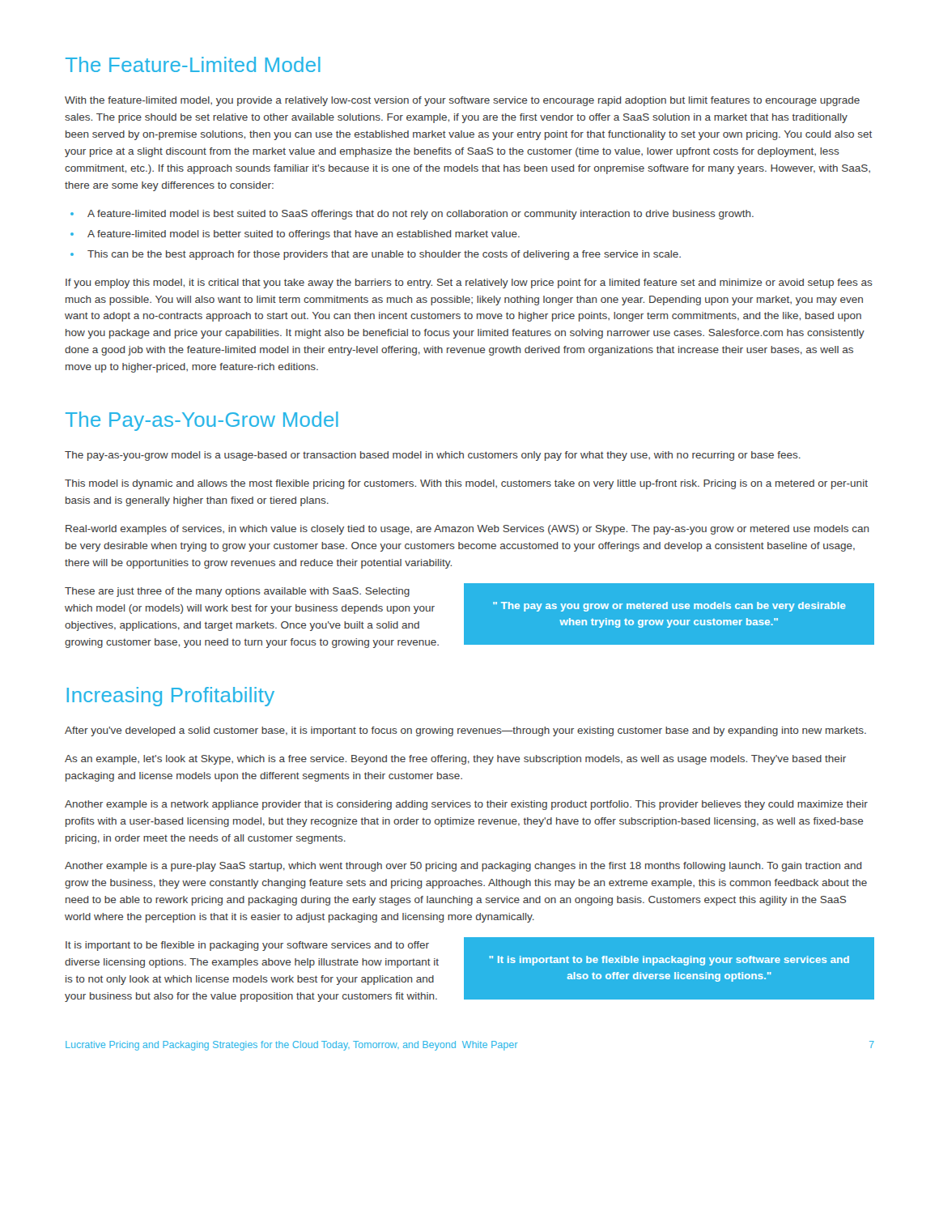The Feature-Limited Model
With the feature-limited model, you provide a relatively low-cost version of your software service to encourage rapid adoption but limit features to encourage upgrade sales. The price should be set relative to other available solutions. For example, if you are the first vendor to offer a SaaS solution in a market that has traditionally been served by on-premise solutions, then you can use the established market value as your entry point for that functionality to set your own pricing. You could also set your price at a slight discount from the market value and emphasize the benefits of SaaS to the customer (time to value, lower upfront costs for deployment, less commitment, etc.). If this approach sounds familiar it's because it is one of the models that has been used for onpremise software for many years. However, with SaaS, there are some key differences to consider:
A feature-limited model is best suited to SaaS offerings that do not rely on collaboration or community interaction to drive business growth.
A feature-limited model is better suited to offerings that have an established market value.
This can be the best approach for those providers that are unable to shoulder the costs of delivering a free service in scale.
If you employ this model, it is critical that you take away the barriers to entry. Set a relatively low price point for a limited feature set and minimize or avoid setup fees as much as possible. You will also want to limit term commitments as much as possible; likely nothing longer than one year. Depending upon your market, you may even want to adopt a no-contracts approach to start out. You can then incent customers to move to higher price points, longer term commitments, and the like, based upon how you package and price your capabilities. It might also be beneficial to focus your limited features on solving narrower use cases. Salesforce.com has consistently done a good job with the feature-limited model in their entry-level offering, with revenue growth derived from organizations that increase their user bases, as well as move up to higher-priced, more feature-rich editions.
The Pay-as-You-Grow Model
The pay-as-you-grow model is a usage-based or transaction based model in which customers only pay for what they use, with no recurring or base fees.
This model is dynamic and allows the most flexible pricing for customers. With this model, customers take on very little up-front risk. Pricing is on a metered or per-unit basis and is generally higher than fixed or tiered plans.
Real-world examples of services, in which value is closely tied to usage, are Amazon Web Services (AWS) or Skype. The pay-as-you grow or metered use models can be very desirable when trying to grow your customer base. Once your customers become accustomed to your offerings and develop a consistent baseline of usage, there will be opportunities to grow revenues and reduce their potential variability.
These are just three of the many options available with SaaS. Selecting which model (or models) will work best for your business depends upon your objectives, applications, and target markets. Once you've built a solid and growing customer base, you need to turn your focus to growing your revenue.
" The pay as you grow or metered use models can be very desirable when trying to grow your customer base."
Increasing Profitability
After you've developed a solid customer base, it is important to focus on growing revenues—through your existing customer base and by expanding into new markets.
As an example, let's look at Skype, which is a free service. Beyond the free offering, they have subscription models, as well as usage models. They've based their packaging and license models upon the different segments in their customer base.
Another example is a network appliance provider that is considering adding services to their existing product portfolio. This provider believes they could maximize their profits with a user-based licensing model, but they recognize that in order to optimize revenue, they'd have to offer subscription-based licensing, as well as fixed-base pricing, in order meet the needs of all customer segments.
Another example is a pure-play SaaS startup, which went through over 50 pricing and packaging changes in the first 18 months following launch. To gain traction and grow the business, they were constantly changing feature sets and pricing approaches. Although this may be an extreme example, this is common feedback about the need to be able to rework pricing and packaging during the early stages of launching a service and on an ongoing basis. Customers expect this agility in the SaaS world where the perception is that it is easier to adjust packaging and licensing more dynamically.
It is important to be flexible in packaging your software services and to offer diverse licensing options. The examples above help illustrate how important it is to not only look at which license models work best for your application and your business but also for the value proposition that your customers fit within.
" It is important to be flexible inpackaging your software services and also to offer diverse licensing options."
Lucrative Pricing and Packaging Strategies for the Cloud Today, Tomorrow, and Beyond White Paper
7